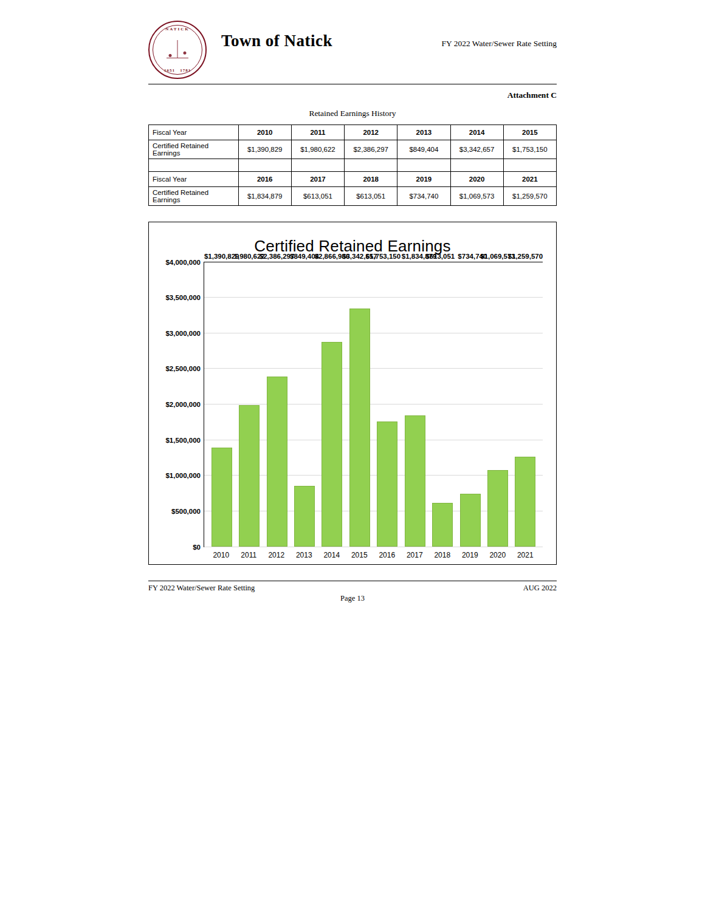NATICK
1651 1781
Town of Natick
FY 2022 Water/Sewer Rate Setting
Attachment C
Retained Earnings History
| Fiscal Year | 2010 | 2011 | 2012 | 2013 | 2014 | 2015 |
| Certified Retained Earnings | $1,390,829 | $1,980,622 | $2,386,297 | $849,404 | $3,342,657 | $1,753,150 |
| Fiscal Year | 2016 | 2017 | 2018 | 2019 | 2020 | 2021 |
| Certified Retained Earnings | $1,834,879 | $613,051 | $613,051 | $734,740 | $1,069,573 | $1,259,570 |
Certified Retained Earnings
$4,000,000
$3,500,000
$3,000,000
$2,500,000
$2,000,000
$1,500,000
$1,000,000
$500,000
$0
$1,390,829
1,980,622
$2,386,297
$849,404
$2,866,986
$3,342,657
$1,753,150
$1,834,879
$613,051
$734,740
$1,069,573
$1,259,570
2010 2011 2012 2013 2014 2015 2016 2017 2018 2019 2020 2021
FY 2022 Water/Sewer Rate Setting
AUG 2022
Page 13